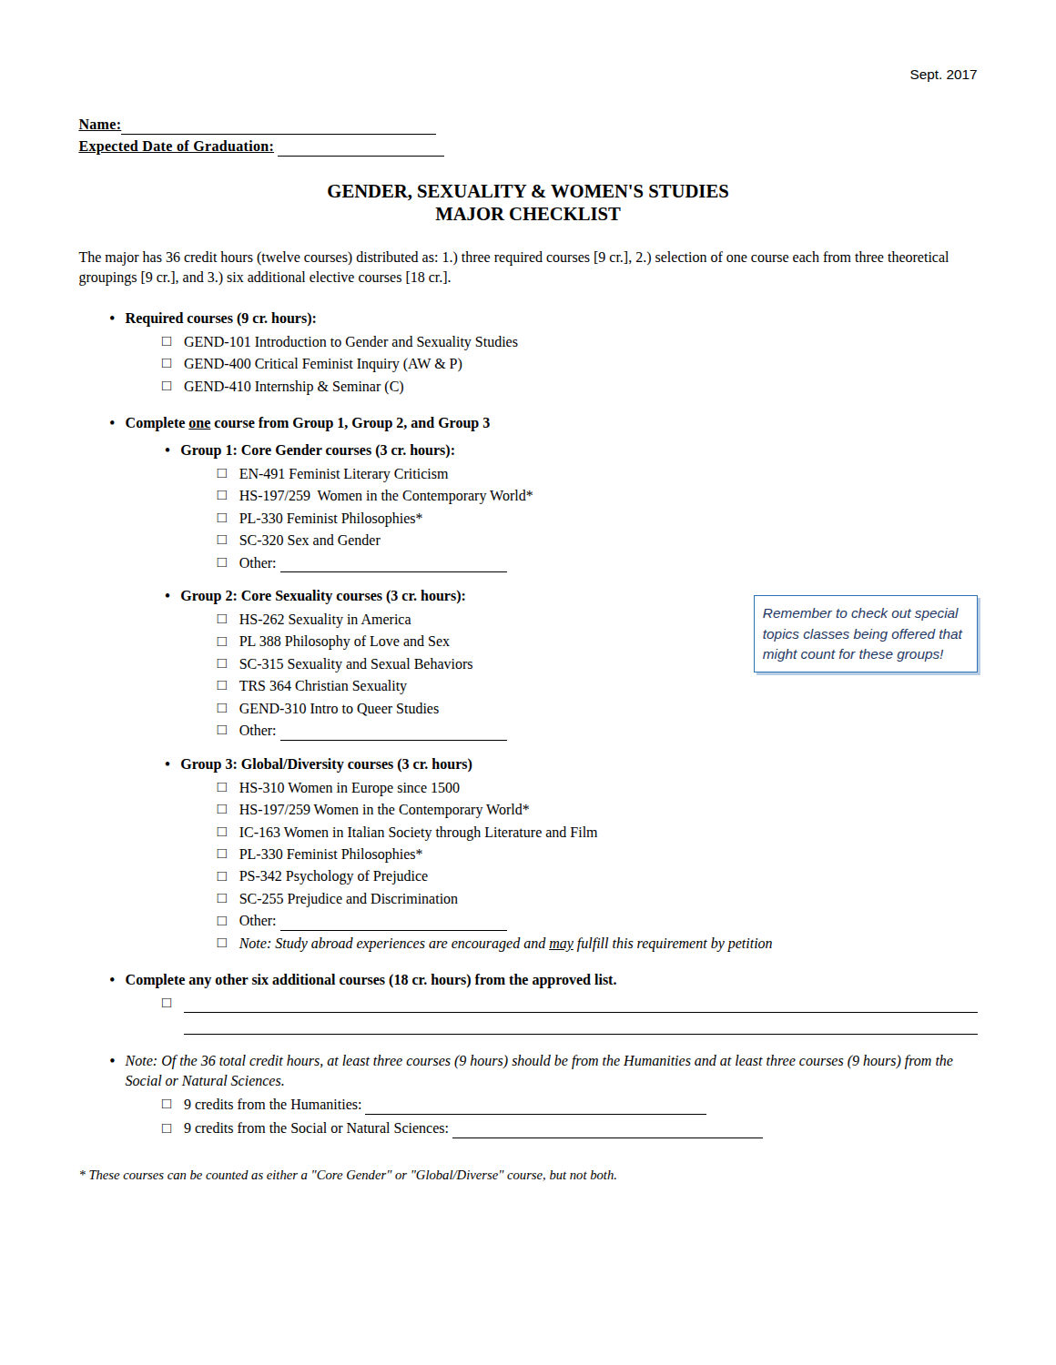Sept. 2017
Name:
Expected Date of Graduation:
GENDER, SEXUALITY & WOMEN'S STUDIES
MAJOR CHECKLIST
The major has 36 credit hours (twelve courses) distributed as: 1.) three required courses [9 cr.], 2.) selection of one course each from three theoretical groupings [9 cr.], and 3.) six additional elective courses [18 cr.].
Required courses (9 cr. hours):
GEND-101 Introduction to Gender and Sexuality Studies
GEND-400 Critical Feminist Inquiry (AW & P)
GEND-410 Internship & Seminar (C)
Complete one course from Group 1, Group 2, and Group 3
Group 1: Core Gender courses (3 cr. hours):
EN-491 Feminist Literary Criticism
HS-197/259 Women in the Contemporary World*
PL-330 Feminist Philosophies*
SC-320 Sex and Gender
Other:
Remember to check out special topics classes being offered that might count for these groups!
Group 2: Core Sexuality courses (3 cr. hours):
HS-262 Sexuality in America
PL 388 Philosophy of Love and Sex
SC-315 Sexuality and Sexual Behaviors
TRS 364 Christian Sexuality
GEND-310 Intro to Queer Studies
Other:
Group 3: Global/Diversity courses (3 cr. hours)
HS-310 Women in Europe since 1500
HS-197/259 Women in the Contemporary World*
IC-163 Women in Italian Society through Literature and Film
PL-330 Feminist Philosophies*
PS-342 Psychology of Prejudice
SC-255 Prejudice and Discrimination
Other:
Note: Study abroad experiences are encouraged and may fulfill this requirement by petition
Complete any other six additional courses (18 cr. hours) from the approved list.
Note: Of the 36 total credit hours, at least three courses (9 hours) should be from the Humanities and at least three courses (9 hours) from the Social or Natural Sciences.
9 credits from the Humanities:
9 credits from the Social or Natural Sciences:
* These courses can be counted as either a "Core Gender" or "Global/Diverse" course, but not both.